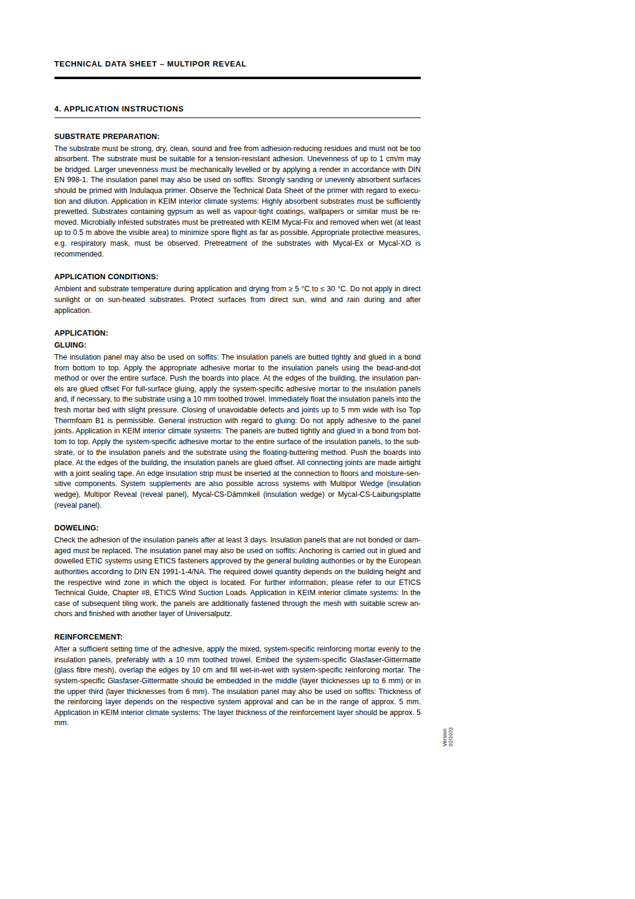Technical Data Sheet – Multipor Reveal
4. Application Instructions
Substrate preparation:
The substrate must be strong, dry, clean, sound and free from adhesion-reducing residues and must not be too absorbent. The substrate must be suitable for a tension-resistant adhesion. Unevenness of up to 1 cm/m may be bridged. Larger unevenness must be mechanically levelled or by applying a render in accordance with DIN EN 998-1. The insulation panel may also be used on soffits: Strongly sanding or unevenly absorbent surfaces should be primed with Indulaqua primer. Observe the Technical Data Sheet of the primer with regard to execution and dilution. Application in KEIM interior climate systems: Highly absorbent substrates must be sufficiently prewetted. Substrates containing gypsum as well as vapour-tight coatings, wallpapers or similar must be removed. Microbially infested substrates must be pretreated with KEIM Mycal-Fix and removed when wet (at least up to 0.5 m above the visible area) to minimize spore flight as far as possible. Appropriate protective measures, e.g. respiratory mask, must be observed. Pretreatment of the substrates with Mycal-Ex or Mycal-XO is recommended.
Application conditions:
Ambient and substrate temperature during application and drying from ≥ 5 °C to ≤ 30 °C. Do not apply in direct sunlight or on sun-heated substrates. Protect surfaces from direct sun, wind and rain during and after application.
Application:
Gluing:
The insulation panel may also be used on soffits: The insulation panels are butted tightly and glued in a bond from bottom to top. Apply the appropriate adhesive mortar to the insulation panels using the bead-and-dot method or over the entire surface. Push the boards into place. At the edges of the building, the insulation panels are glued offset For full-surface gluing, apply the system-specific adhesive mortar to the insulation panels and, if necessary, to the substrate using a 10 mm toothed trowel. Immediately float the insulation panels into the fresh mortar bed with slight pressure. Closing of unavoidable defects and joints up to 5 mm wide with Iso Top Thermfoam B1 is permissible. General instruction with regard to gluing: Do not apply adhesive to the panel joints. Application in KEIM interior climate systems: The panels are butted tightly and glued in a bond from bottom to top. Apply the system-specific adhesive mortar to the entire surface of the insulation panels, to the substrate, or to the insulation panels and the substrate using the floating-buttering method. Push the boards into place. At the edges of the building, the insulation panels are glued offset. All connecting joints are made airtight with a joint sealing tape. An edge insulation strip must be inserted at the connection to floors and moisture-sensitive components. System supplements are also possible across systems with Multipor Wedge (insulation wedge), Multipor Reveal (reveal panel), Mycal-CS-Dämmkeil (insulation wedge) or Mycal-CS-Laibungsplatte (reveal panel).
Doweling:
Check the adhesion of the insulation panels after at least 3 days. Insulation panels that are not bonded or damaged must be replaced. The insulation panel may also be used on soffits: Anchoring is carried out in glued and dowelled ETIC systems using ETICS fasteners approved by the general building authorities or by the European authorities according to DIN EN 1991-1-4/NA. The required dowel quantity depends on the building height and the respective wind zone in which the object is located. For further information, please refer to our ETICS Technical Guide, Chapter #8, ETICS Wind Suction Loads. Application in KEIM interior climate systems: In the case of subsequent tiling work, the panels are additionally fastened through the mesh with suitable screw anchors and finished with another layer of Universalputz.
Reinforcement:
After a sufficient setting time of the adhesive, apply the mixed, system-specific reinforcing mortar evenly to the insulation panels, preferably with a 10 mm toothed trowel. Embed the system-specific Glasfaser-Gittermatte (glass fibre mesh), overlap the edges by 10 cm and fill wet-in-wet with system-specific reinforcing mortar. The system-specific Glasfaser-Gittermatte should be embedded in the middle (layer thicknesses up to 6 mm) or in the upper third (layer thicknesses from 6 mm). The insulation panel may also be used on soffits: Thickness of the reinforcing layer depends on the respective system approval and can be in the range of approx. 5 mm. Application in KEIM interior climate systems: The layer thickness of the reinforcement layer should be approx. 5 mm.
Version
02/2022